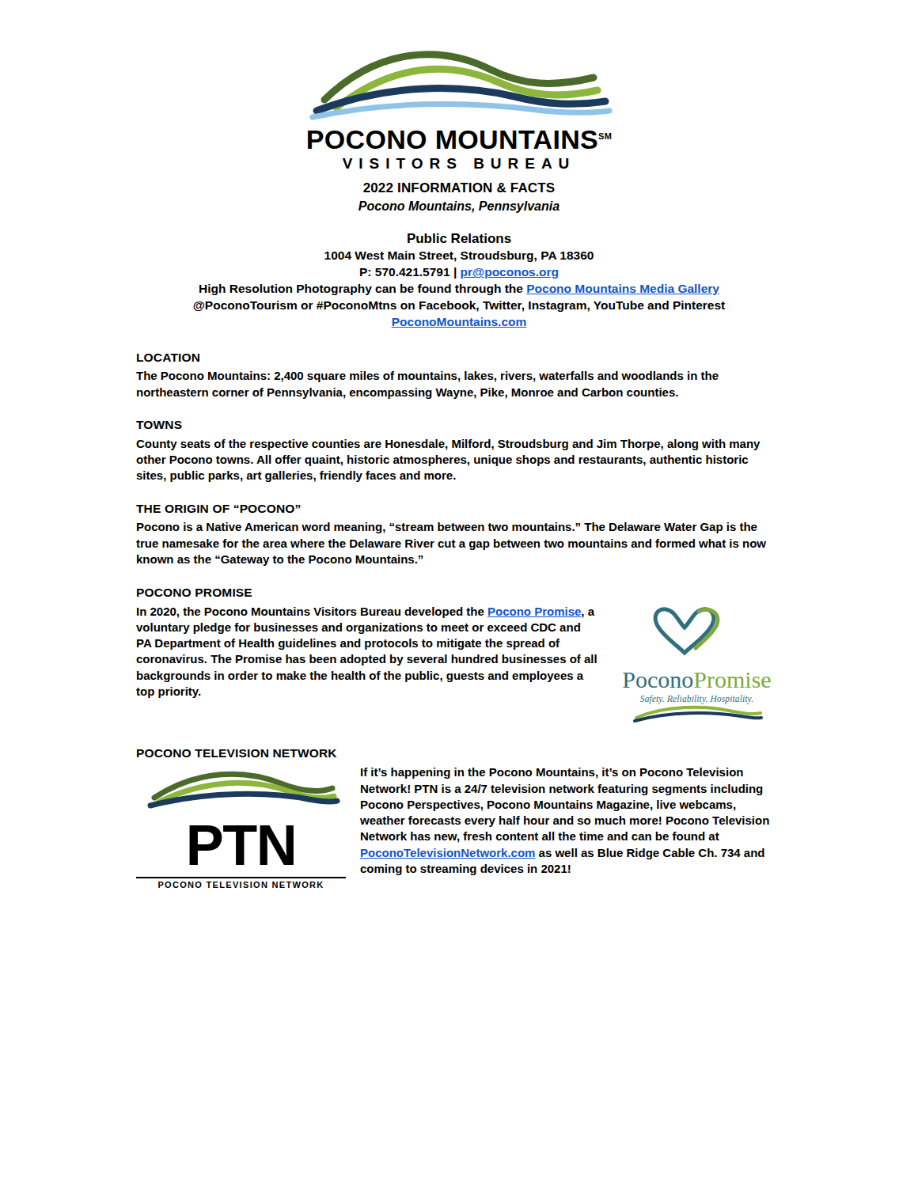POCONO MOUNTAINSSM
VISITORS BUREAU
2022 INFORMATION & FACTS
Pocono Mountains, Pennsylvania
Public Relations
1004 West Main Street, Stroudsburg, PA 18360
P: 570.421.5791 | pr@poconos.org
High Resolution Photography can be found through the Pocono Mountains Media Gallery
@PoconoTourism or #PoconoMtns on Facebook, Twitter, Instagram, YouTube and Pinterest
PoconoMountains.com
LOCATION
The Pocono Mountains: 2,400 square miles of mountains, lakes, rivers, waterfalls and woodlands in the northeastern corner of Pennsylvania, encompassing Wayne, Pike, Monroe and Carbon counties.
TOWNS
County seats of the respective counties are Honesdale, Milford, Stroudsburg and Jim Thorpe, along with many other Pocono towns. All offer quaint, historic atmospheres, unique shops and restaurants, authentic historic sites, public parks, art galleries, friendly faces and more.
THE ORIGIN OF “POCONO”
Pocono is a Native American word meaning, “stream between two mountains.” The Delaware Water Gap is the true namesake for the area where the Delaware River cut a gap between two mountains and formed what is now known as the “Gateway to the Pocono Mountains.”
POCONO PROMISE
In 2020, the Pocono Mountains Visitors Bureau developed the Pocono Promise, a voluntary pledge for businesses and organizations to meet or exceed CDC and PA Department of Health guidelines and protocols to mitigate the spread of coronavirus. The Promise has been adopted by several hundred businesses of all backgrounds in order to make the health of the public, guests and employees a top priority.
Pocono Promise
Safety. Reliability. Hospitality.
POCONO TELEVISION NETWORK
If it’s happening in the Pocono Mountains, it’s on Pocono Television Network! PTN is a 24/7 television network featuring segments including Pocono Perspectives, Pocono Mountains Magazine, live webcams, weather forecasts every half hour and so much more! Pocono Television Network has new, fresh content all the time and can be found at PoconoTelevisionNetwork.com as well as Blue Ridge Cable Ch. 734 and coming to streaming devices in 2021!
PTN
POCONO TELEVISION NETWORK